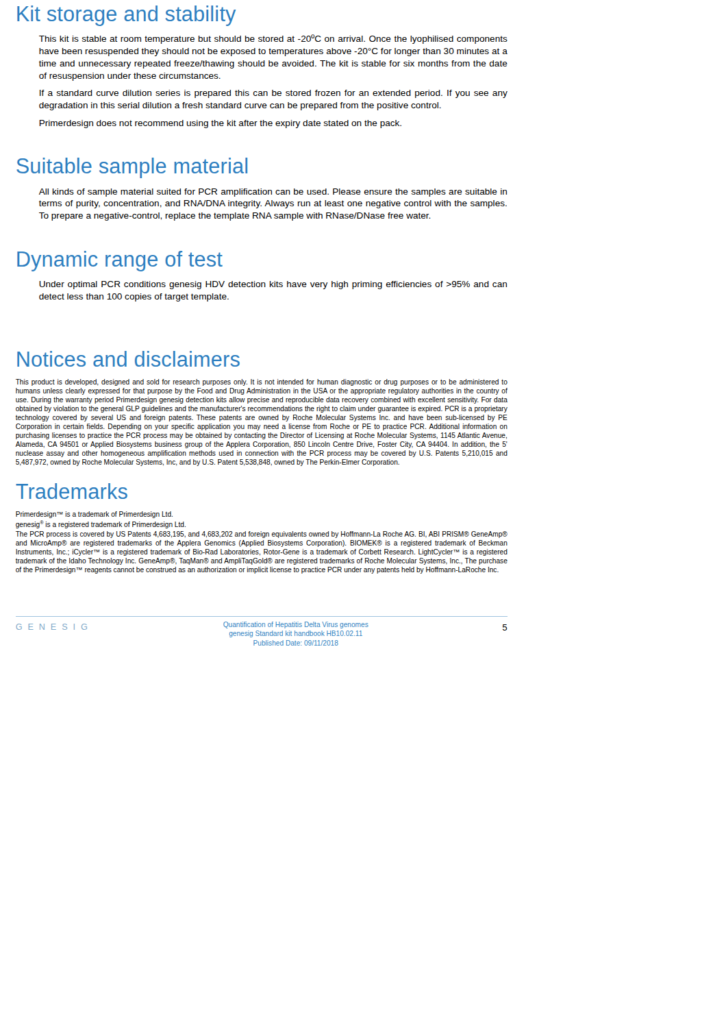Kit storage and stability
This kit is stable at room temperature but should be stored at -20ºC on arrival. Once the lyophilised components have been resuspended they should not be exposed to temperatures above -20°C for longer than 30 minutes at a time and unnecessary repeated freeze/thawing should be avoided. The kit is stable for six months from the date of resuspension under these circumstances.
If a standard curve dilution series is prepared this can be stored frozen for an extended period. If you see any degradation in this serial dilution a fresh standard curve can be prepared from the positive control.
Primerdesign does not recommend using the kit after the expiry date stated on the pack.
Suitable sample material
All kinds of sample material suited for PCR amplification can be used. Please ensure the samples are suitable in terms of purity, concentration, and RNA/DNA integrity. Always run at least one negative control with the samples. To prepare a negative-control, replace the template RNA sample with RNase/DNase free water.
Dynamic range of test
Under optimal PCR conditions genesig HDV detection kits have very high priming efficiencies of >95% and can detect less than 100 copies of target template.
Notices and disclaimers
This product is developed, designed and sold for research purposes only. It is not intended for human diagnostic or drug purposes or to be administered to humans unless clearly expressed for that purpose by the Food and Drug Administration in the USA or the appropriate regulatory authorities in the country of use. During the warranty period Primerdesign genesig detection kits allow precise and reproducible data recovery combined with excellent sensitivity. For data obtained by violation to the general GLP guidelines and the manufacturer's recommendations the right to claim under guarantee is expired. PCR is a proprietary technology covered by several US and foreign patents. These patents are owned by Roche Molecular Systems Inc. and have been sub-licensed by PE Corporation in certain fields. Depending on your specific application you may need a license from Roche or PE to practice PCR. Additional information on purchasing licenses to practice the PCR process may be obtained by contacting the Director of Licensing at Roche Molecular Systems, 1145 Atlantic Avenue, Alameda, CA 94501 or Applied Biosystems business group of the Applera Corporation, 850 Lincoln Centre Drive, Foster City, CA 94404. In addition, the 5' nuclease assay and other homogeneous amplification methods used in connection with the PCR process may be covered by U.S. Patents 5,210,015 and 5,487,972, owned by Roche Molecular Systems, Inc, and by U.S. Patent 5,538,848, owned by The Perkin-Elmer Corporation.
Trademarks
Primerdesign™ is a trademark of Primerdesign Ltd.
genesig® is a registered trademark of Primerdesign Ltd.
The PCR process is covered by US Patents 4,683,195, and 4,683,202 and foreign equivalents owned by Hoffmann-La Roche AG. BI, ABI PRISM® GeneAmp® and MicroAmp® are registered trademarks of the Applera Genomics (Applied Biosystems Corporation). BIOMEK® is a registered trademark of Beckman Instruments, Inc.; iCycler™ is a registered trademark of Bio-Rad Laboratories, Rotor-Gene is a trademark of Corbett Research. LightCycler™ is a registered trademark of the Idaho Technology Inc. GeneAmp®, TaqMan® and AmpliTaqGold® are registered trademarks of Roche Molecular Systems, Inc., The purchase of the Primerdesign™ reagents cannot be construed as an authorization or implicit license to practice PCR under any patents held by Hoffmann-LaRoche Inc.
G E N E S I G
Quantification of Hepatitis Delta Virus genomes
genesig Standard kit handbook HB10.02.11
Published Date: 09/11/2018
5